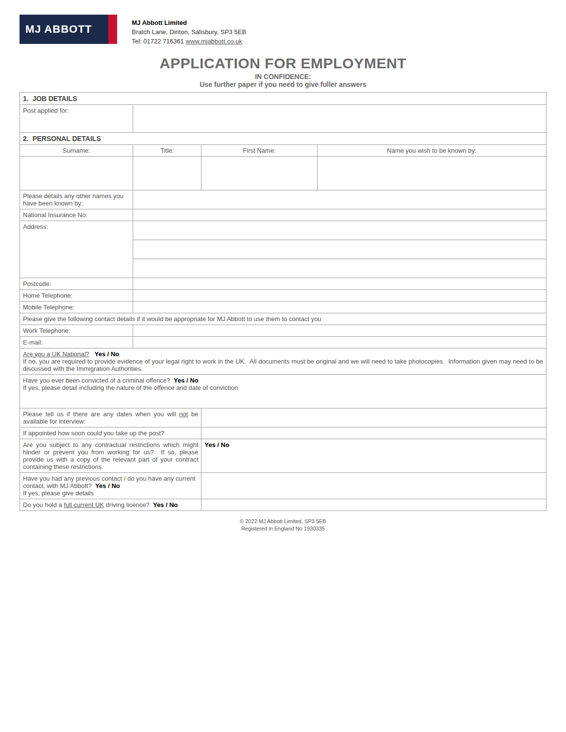MJ ABBOTT
MJ Abbott Limited
Bratch Lane, Dinton, Salisbury, SP3 5EB
Tel: 01722 716361 www.mjabbott.co.uk
APPLICATION FOR EMPLOYMENT
IN CONFIDENCE:
Use further paper if you need to give fuller answers
| 1. JOB DETAILS |
| Post applied for: | |
| 2. PERSONAL DETAILS |
| Surname: | Title: | First Name: | Name you wish to be known by: |
| Please details any other names you have been known by: | |
| National Insurance No: | |
| Address: | |
| Postcode: | |
| Home Telephone: | |
| Mobile Telephone: | |
| Please give the following contact details if it would be appropriate for MJ Abbott to use them to contact you |
| Work Telephone: | |
| E-mail: | |
| Are you a UK National? Yes / No If no, you are required to provide evidence of your legal right to work in the UK. All documents must be original and we will need to take photocopies. Information given may need to be discussed with the Immigration Authorities. |
| Have you ever been convicted of a criminal offence? Yes / No If yes, please detail including the nature of the offence and date of conviction |
| Please tell us if there are any dates when you will not be available for interview: | |
| If appointed how soon could you take up the post? | |
| Are you subject to any contractual restrictions which might hinder or prevent you from working for us? If so, please provide us with a copy of the relevant part of your contract containing these restrictions. | Yes / No |
| Have you had any previous contact / do you have any current contact, with MJ Abbott? Yes / No If yes, please give details | |
| Do you hold a full current UK driving licence? Yes / No | |
© 2022 MJ Abbott Limited, SP3 5EB
Registered in England No 1930335